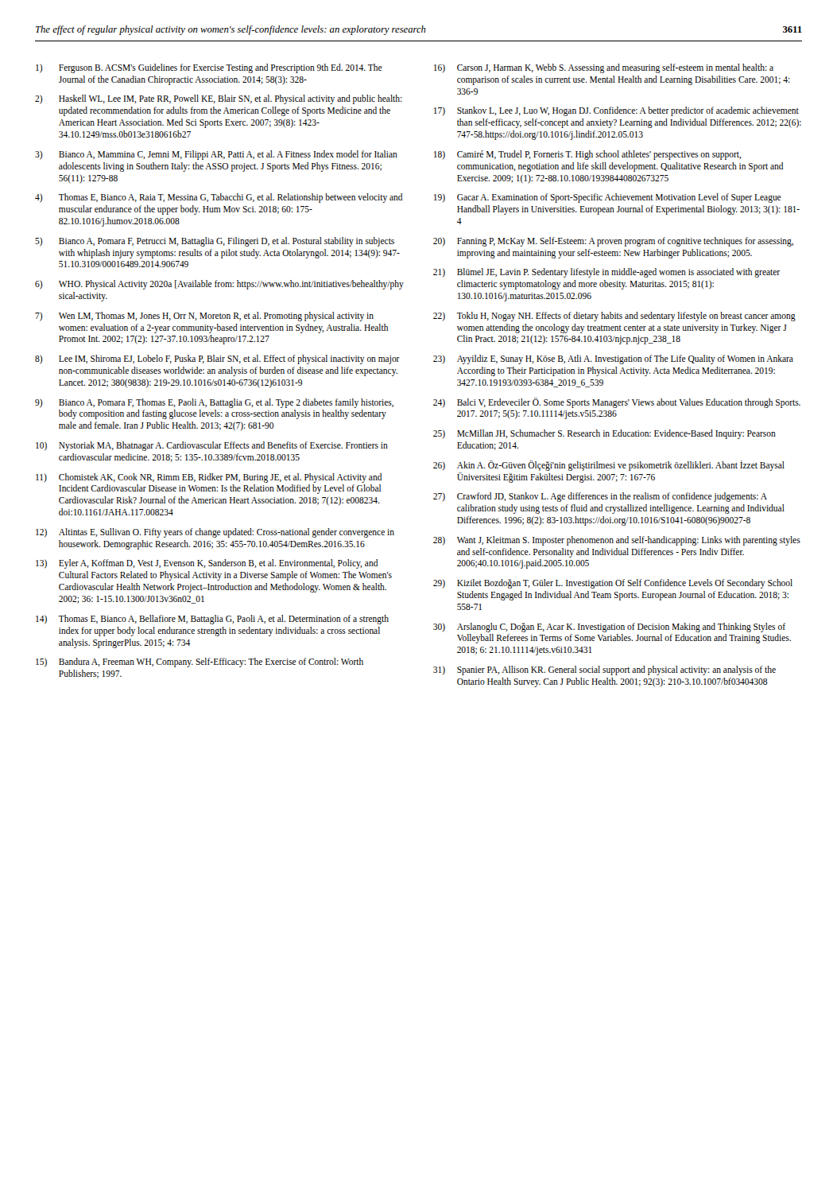The effect of regular physical activity on women's self-confidence levels: an exploratory research
3611
Ferguson B. ACSM's Guidelines for Exercise Testing and Prescription 9th Ed. 2014. The Journal of the Canadian Chiropractic Association. 2014; 58(3): 328-
Haskell WL, Lee IM, Pate RR, Powell KE, Blair SN, et al. Physical activity and public health: updated recommendation for adults from the American College of Sports Medicine and the American Heart Association. Med Sci Sports Exerc. 2007; 39(8): 1423-34.10.1249/mss.0b013e3180616b27
Bianco A, Mammina C, Jemni M, Filippi AR, Patti A, et al. A Fitness Index model for Italian adolescents living in Southern Italy: the ASSO project. J Sports Med Phys Fitness. 2016; 56(11): 1279-88
Thomas E, Bianco A, Raia T, Messina G, Tabacchi G, et al. Relationship between velocity and muscular endurance of the upper body. Hum Mov Sci. 2018; 60: 175-82.10.1016/j.humov.2018.06.008
Bianco A, Pomara F, Petrucci M, Battaglia G, Filingeri D, et al. Postural stability in subjects with whiplash injury symptoms: results of a pilot study. Acta Otolaryngol. 2014; 134(9): 947-51.10.3109/00016489.2014.906749
WHO. Physical Activity 2020a [Available from: https://www.who.int/initiatives/behealthy/physical-activity.
Wen LM, Thomas M, Jones H, Orr N, Moreton R, et al. Promoting physical activity in women: evaluation of a 2-year community-based intervention in Sydney, Australia. Health Promot Int. 2002; 17(2): 127-37.10.1093/heapro/17.2.127
Lee IM, Shiroma EJ, Lobelo F, Puska P, Blair SN, et al. Effect of physical inactivity on major non-communicable diseases worldwide: an analysis of burden of disease and life expectancy. Lancet. 2012; 380(9838): 219-29.10.1016/s0140-6736(12)61031-9
Bianco A, Pomara F, Thomas E, Paoli A, Battaglia G, et al. Type 2 diabetes family histories, body composition and fasting glucose levels: a cross-section analysis in healthy sedentary male and female. Iran J Public Health. 2013; 42(7): 681-90
Nystoriak MA, Bhatnagar A. Cardiovascular Effects and Benefits of Exercise. Frontiers in cardiovascular medicine. 2018; 5: 135-.10.3389/fcvm.2018.00135
Chomistek AK, Cook NR, Rimm EB, Ridker PM, Buring JE, et al. Physical Activity and Incident Cardiovascular Disease in Women: Is the Relation Modified by Level of Global Cardiovascular Risk? Journal of the American Heart Association. 2018; 7(12): e008234. doi:10.1161/JAHA.117.008234
Altintas E, Sullivan O. Fifty years of change updated: Cross-national gender convergence in housework. Demographic Research. 2016; 35: 455-70.10.4054/DemRes.2016.35.16
Eyler A, Koffman D, Vest J, Evenson K, Sanderson B, et al. Environmental, Policy, and Cultural Factors Related to Physical Activity in a Diverse Sample of Women: The Women's Cardiovascular Health Network Project–Introduction and Methodology. Women & health. 2002; 36: 1-15.10.1300/J013v36n02_01
Thomas E, Bianco A, Bellafiore M, Battaglia G, Paoli A, et al. Determination of a strength index for upper body local endurance strength in sedentary individuals: a cross sectional analysis. SpringerPlus. 2015; 4: 734
Bandura A, Freeman WH, Company. Self-Efficacy: The Exercise of Control: Worth Publishers; 1997.
Carson J, Harman K, Webb S. Assessing and measuring self-esteem in mental health: a comparison of scales in current use. Mental Health and Learning Disabilities Care. 2001; 4: 336-9
Stankov L, Lee J, Luo W, Hogan DJ. Confidence: A better predictor of academic achievement than self-efficacy, self-concept and anxiety? Learning and Individual Differences. 2012; 22(6): 747-58.https://doi.org/10.1016/j.lindif.2012.05.013
Camiré M, Trudel P, Forneris T. High school athletes' perspectives on support, communication, negotiation and life skill development. Qualitative Research in Sport and Exercise. 2009; 1(1): 72-88.10.1080/19398440802673275
Gacar A. Examination of Sport-Specific Achievement Motivation Level of Super League Handball Players in Universities. European Journal of Experimental Biology. 2013; 3(1): 181-4
Fanning P, McKay M. Self-Esteem: A proven program of cognitive techniques for assessing, improving and maintaining your self-esteem: New Harbinger Publications; 2005.
Blümel JE, Lavin P. Sedentary lifestyle in middle-aged women is associated with greater climacteric symptomatology and more obesity. Maturitas. 2015; 81(1): 130.10.1016/j.maturitas.2015.02.096
Toklu H, Nogay NH. Effects of dietary habits and sedentary lifestyle on breast cancer among women attending the oncology day treatment center at a state university in Turkey. Niger J Clin Pract. 2018; 21(12): 1576-84.10.4103/njcp.njcp_238_18
Ayyildiz E, Sunay H, Köse B, Atli A. Investigation of The Life Quality of Women in Ankara According to Their Participation in Physical Activity. Acta Medica Mediterranea. 2019: 3427.10.19193/0393-6384_2019_6_539
Balci V, Erdeveciler Ö. Some Sports Managers' Views about Values Education through Sports. 2017. 2017; 5(5): 7.10.11114/jets.v5i5.2386
McMillan JH, Schumacher S. Research in Education: Evidence-Based Inquiry: Pearson Education; 2014.
Akin A. Öz-Güven Ölçeği'nin geliştirilmesi ve psikometrik özellikleri. Abant İzzet Baysal Üniversitesi Eğitim Fakültesi Dergisi. 2007; 7: 167-76
Crawford JD, Stankov L. Age differences in the realism of confidence judgements: A calibration study using tests of fluid and crystallized intelligence. Learning and Individual Differences. 1996; 8(2): 83-103.https://doi.org/10.1016/S1041-6080(96)90027-8
Want J, Kleitman S. Imposter phenomenon and self-handicapping: Links with parenting styles and self-confidence. Personality and Individual Differences - Pers Indiv Differ. 2006;40.10.1016/j.paid.2005.10.005
Kizilet Bozdoğan T, Güler L. Investigation Of Self Confidence Levels Of Secondary School Students Engaged In Individual And Team Sports. European Journal of Education. 2018; 3: 558-71
Arslanoglu C, Doğan E, Acar K. Investigation of Decision Making and Thinking Styles of Volleyball Referees in Terms of Some Variables. Journal of Education and Training Studies. 2018; 6: 21.10.11114/jets.v6i10.3431
Spanier PA, Allison KR. General social support and physical activity: an analysis of the Ontario Health Survey. Can J Public Health. 2001; 92(3): 210-3.10.1007/bf03404308